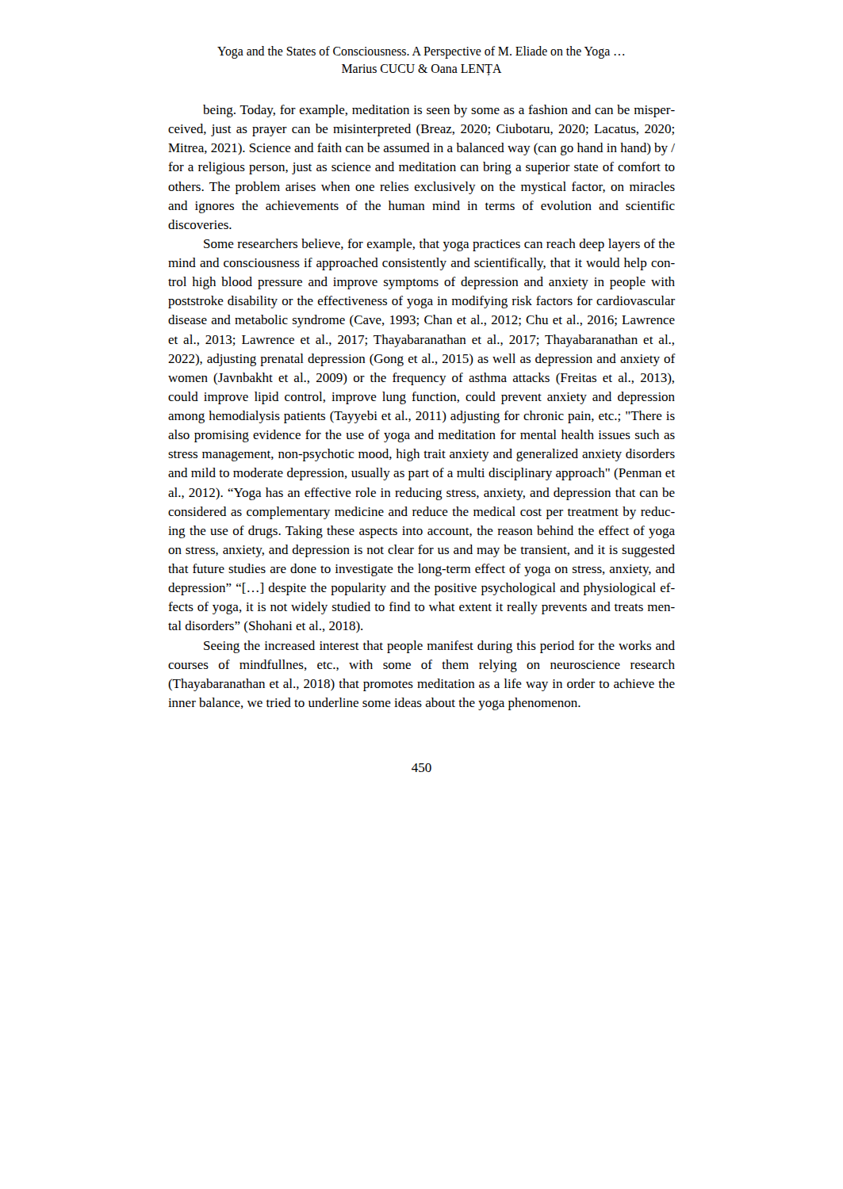Yoga and the States of Consciousness. A Perspective of M. Eliade on the Yoga … Marius CUCU & Oana LENȚA
being. Today, for example, meditation is seen by some as a fashion and can be misperceived, just as prayer can be misinterpreted (Breaz, 2020; Ciubotaru, 2020; Lacatus, 2020; Mitrea, 2021). Science and faith can be assumed in a balanced way (can go hand in hand) by / for a religious person, just as science and meditation can bring a superior state of comfort to others. The problem arises when one relies exclusively on the mystical factor, on miracles and ignores the achievements of the human mind in terms of evolution and scientific discoveries.
Some researchers believe, for example, that yoga practices can reach deep layers of the mind and consciousness if approached consistently and scientifically, that it would help control high blood pressure and improve symptoms of depression and anxiety in people with poststroke disability or the effectiveness of yoga in modifying risk factors for cardiovascular disease and metabolic syndrome (Cave, 1993; Chan et al., 2012; Chu et al., 2016; Lawrence et al., 2013; Lawrence et al., 2017; Thayabaranathan et al., 2017; Thayabaranathan et al., 2022), adjusting prenatal depression (Gong et al., 2015) as well as depression and anxiety of women (Javnbakht et al., 2009) or the frequency of asthma attacks (Freitas et al., 2013), could improve lipid control, improve lung function, could prevent anxiety and depression among hemodialysis patients (Tayyebi et al., 2011) adjusting for chronic pain, etc.; "There is also promising evidence for the use of yoga and meditation for mental health issues such as stress management, non-psychotic mood, high trait anxiety and generalized anxiety disorders and mild to moderate depression, usually as part of a multi disciplinary approach" (Penman et al., 2012). “Yoga has an effective role in reducing stress, anxiety, and depression that can be considered as complementary medicine and reduce the medical cost per treatment by reducing the use of drugs. Taking these aspects into account, the reason behind the effect of yoga on stress, anxiety, and depression is not clear for us and may be transient, and it is suggested that future studies are done to investigate the long-term effect of yoga on stress, anxiety, and depression” “[…] despite the popularity and the positive psychological and physiological effects of yoga, it is not widely studied to find to what extent it really prevents and treats mental disorders” (Shohani et al., 2018).
Seeing the increased interest that people manifest during this period for the works and courses of mindfullnes, etc., with some of them relying on neuroscience research (Thayabaranathan et al., 2018) that promotes meditation as a life way in order to achieve the inner balance, we tried to underline some ideas about the yoga phenomenon.
450